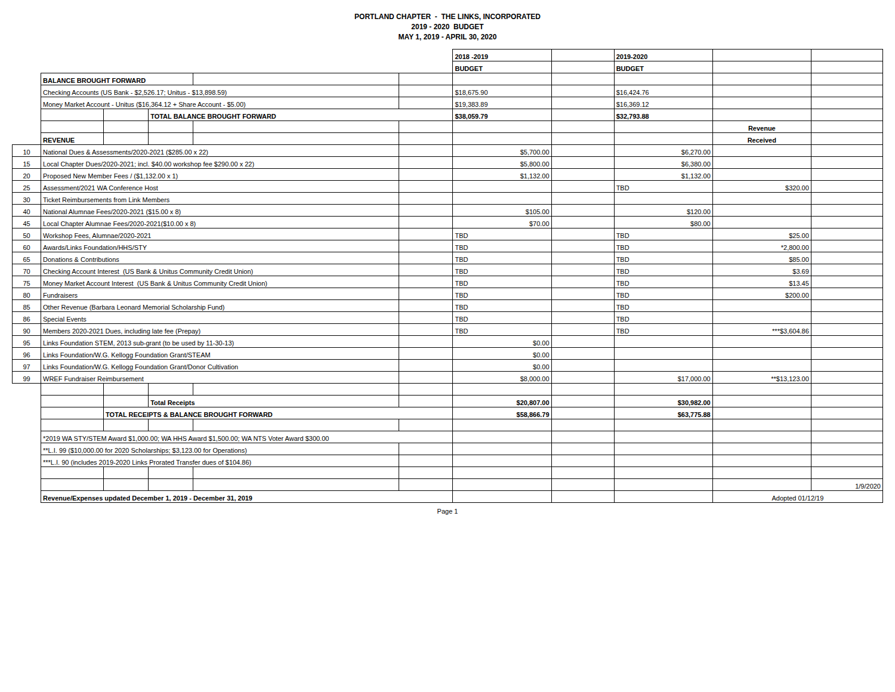PORTLAND CHAPTER - THE LINKS, INCORPORATED
2019 - 2020 BUDGET
MAY 1, 2019 - APRIL 30, 2020
| | | | | | | 2018 -2019 | | 2019-2020 | | |
| | | | | | | BUDGET | | BUDGET | | |
| | BALANCE BROUGHT FORWARD | | | | | | | |
| | Checking Accounts (US Bank - $2,526.17; Unitus - $13,898.59) | | $18,675.90 | | $16,424.76 | | |
| | Money Market Account - Unitus ($16,364.12 + Share Account - $5.00) | | $19,383.89 | | $16,369.12 | | |
| | | | TOTAL BALANCE BROUGHT FORWARD | $38,059.79 | | $32,793.88 | | |
| | | | | | | | | | Revenue | |
| | REVENUE | | | | | | | | Received | |
| 10 | National Dues & Assessments/2020-2021 ($285.00 x 22) | | $5,700.00 | | $6,270.00 | | |
| 15 | Local Chapter Dues/2020-2021; incl. $40.00 workshop fee $290.00 x 22) | | $5,800.00 | | $6,380.00 | | |
| 20 | Proposed New Member Fees / ($1,132.00 x 1) | | $1,132.00 | | $1,132.00 | | |
| 25 | Assessment/2021 WA Conference Host | | | | TBD | $320.00 | |
| 30 | Ticket Reimbursements from Link Members | | | | | | |
| 40 | National Alumnae Fees/2020-2021 ($15.00 x 8) | | $105.00 | | $120.00 | | |
| 45 | Local Chapter Alumnae Fees/2020-2021($10.00 x 8) | | $70.00 | | $80.00 | | |
| 50 | Workshop Fees, Alumnae/2020-2021 | | TBD | | TBD | $25.00 | |
| 60 | Awards/Links Foundation/HHS/STY | | TBD | | TBD | *2,800.00 | |
| 65 | Donations & Contributions | | TBD | | TBD | $85.00 | |
| 70 | Checking Account Interest (US Bank & Unitus Community Credit Union) | | TBD | | TBD | $3.69 | |
| 75 | Money Market Account Interest (US Bank & Unitus Community Credit Union) | | TBD | | TBD | $13.45 | |
| 80 | Fundraisers | | TBD | | TBD | $200.00 | |
| 85 | Other Revenue (Barbara Leonard Memorial Scholarship Fund) | | TBD | | TBD | | |
| 86 | Special Events | | TBD | | TBD | | |
| 90 | Members 2020-2021 Dues, including late fee (Prepay) | | TBD | | TBD | ***$3,604.86 | |
| 95 | Links Foundation STEM, 2013 sub-grant (to be used by 11-30-13) | | $0.00 | | | | |
| 96 | Links Foundation/W.G. Kellogg Foundation Grant/STEAM | | $0.00 | | | | |
| 97 | Links Foundation/W.G. Kellogg Foundation Grant/Donor Cultivation | | $0.00 | | | | |
| 99 | WREF Fundraiser Reimbursement | | $8,000.00 | | $17,000.00 | **$13,123.00 | |
| | | | Total Receipts | | $20,807.00 | | $30,982.00 | | |
| | | TOTAL RECEIPTS & BALANCE BROUGHT FORWARD | $58,866.79 | | $63,775.88 | | |
| | *2019 WA STY/STEM Award $1,000.00; WA HHS Award $1,500.00; WA NTS Voter Award $300.00 | | | | | |
| | **L.I. 99 ($10,000.00 for 2020 Scholarships; $3,123.00 for Operations) | | | | | | |
| | ***L.I. 90 (includes 2019-2020 Links Prorated Transfer dues of $104.86) | | | | | | |
| | | | | | | | | | | 1/9/2020 |
| | Revenue/Expenses updated December 1, 2019 - December 31, 2019 | | | | Adopted 01/12/19 |
Page 1